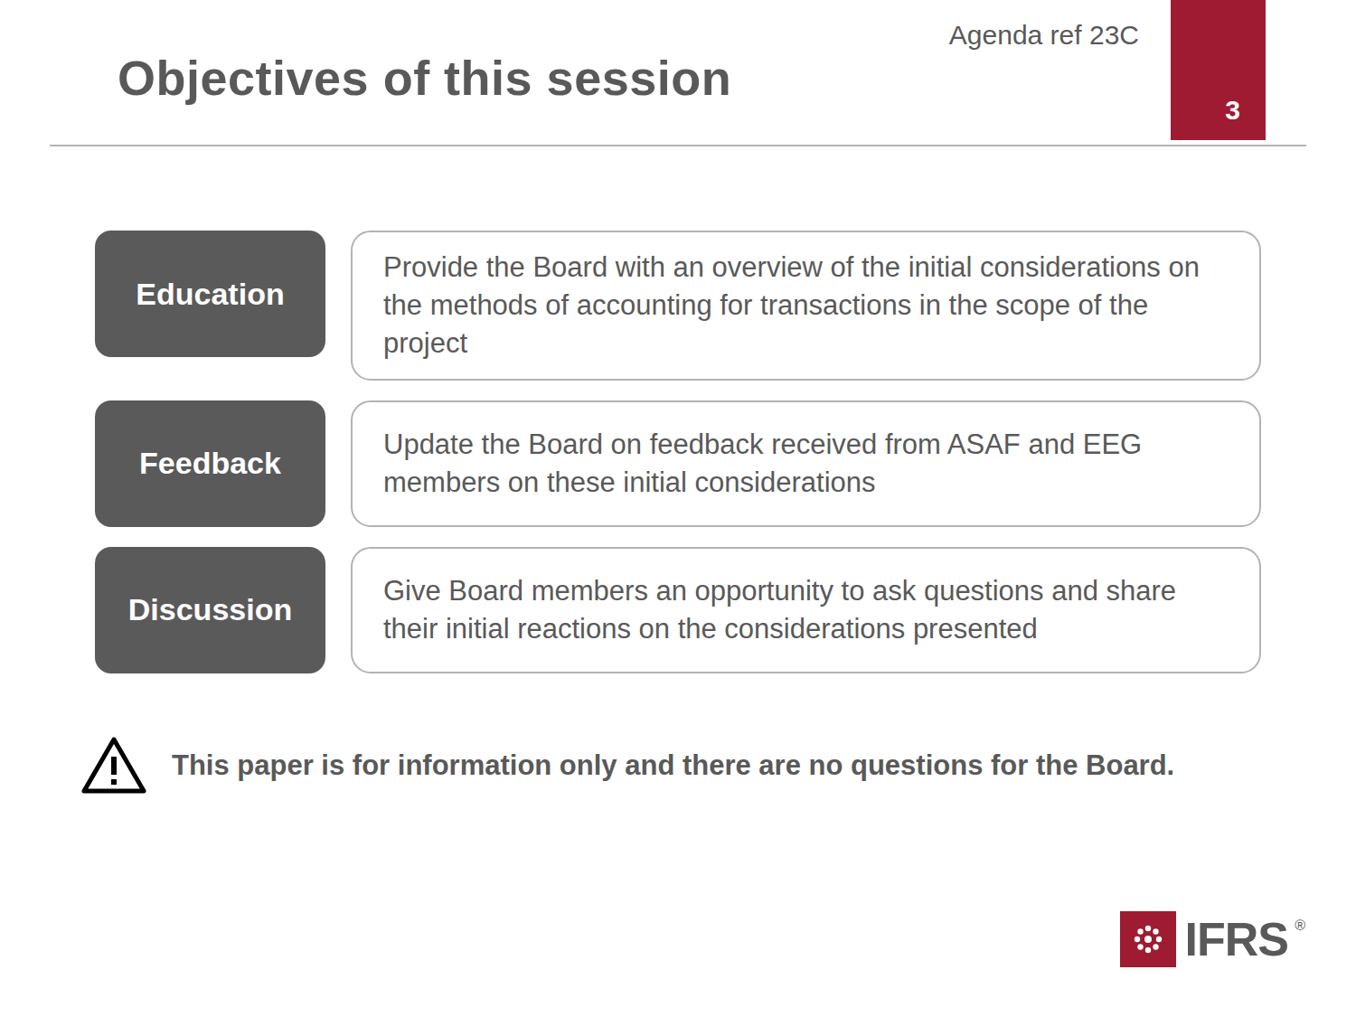Agenda ref 23C
3
Objectives of this session
Education
Provide the Board with an overview of the initial considerations on the methods of accounting for transactions in the scope of the project
Feedback
Update the Board on feedback received from ASAF and EEG members on these initial considerations
Discussion
Give Board members an opportunity to ask questions and share their initial reactions on the considerations presented
This paper is for information only and there are no questions for the Board.
IFRS®